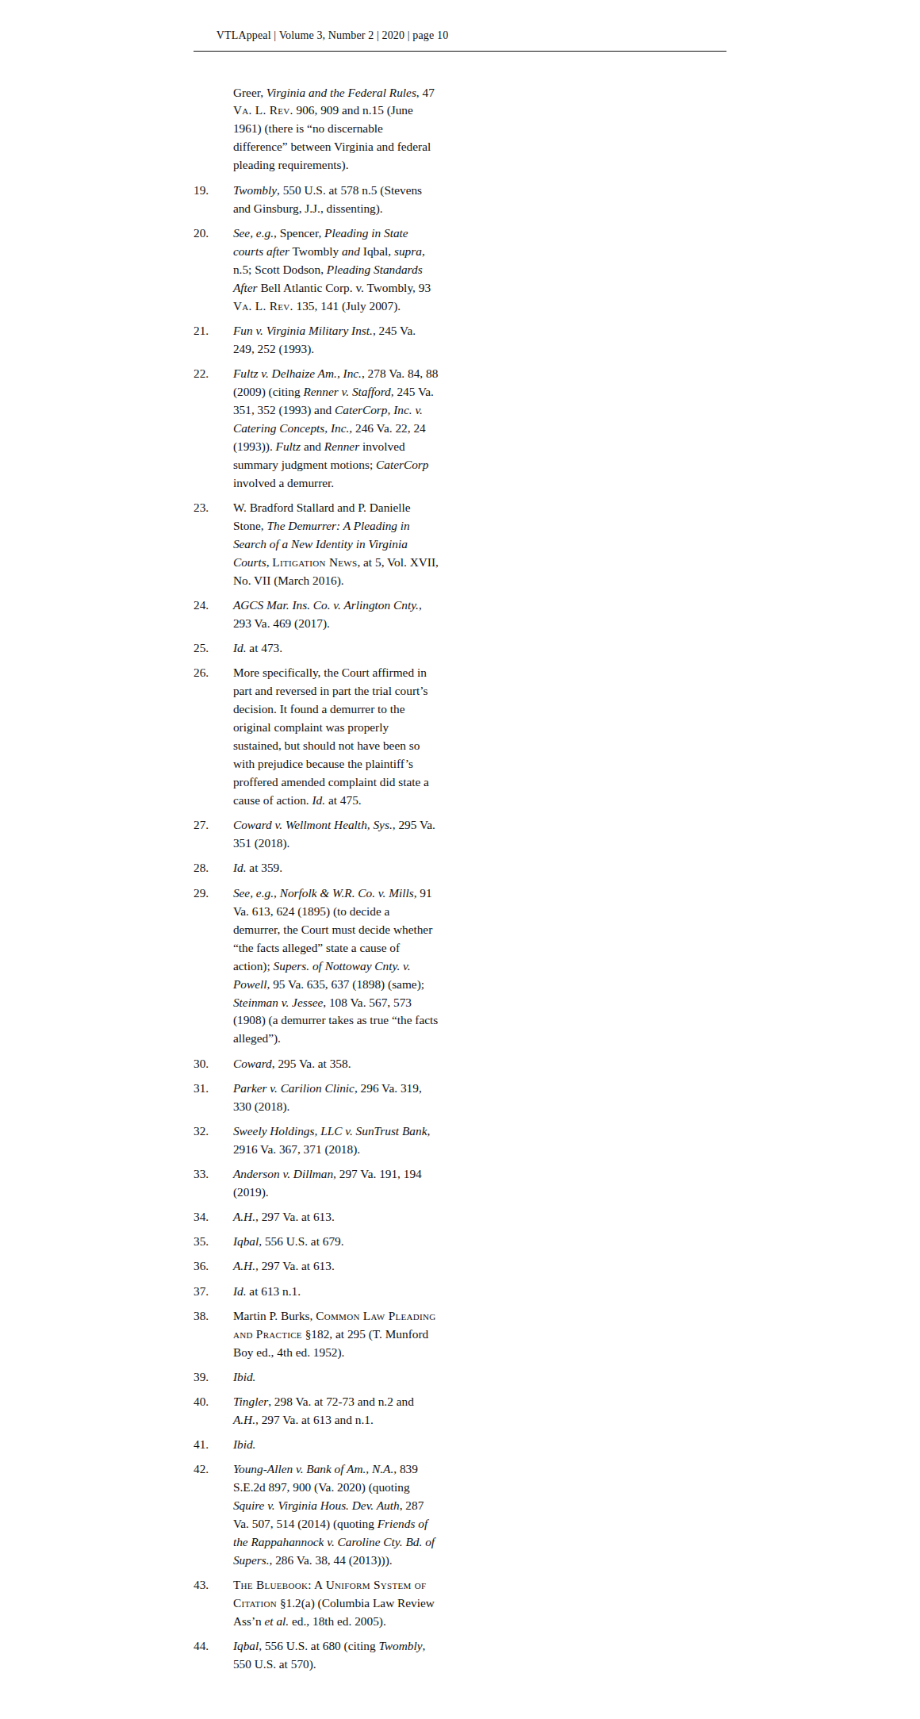VTLAppeal | Volume 3, Number 2 | 2020 | page 10
Greer, Virginia and the Federal Rules, 47 Va. L. Rev. 906, 909 and n.15 (June 1961) (there is “no discernable difference” between Virginia and federal pleading requirements).
19. Twombly, 550 U.S. at 578 n.5 (Stevens and Ginsburg, J.J., dissenting).
20. See, e.g., Spencer, Pleading in State courts after Twombly and Iqbal, supra, n.5; Scott Dodson, Pleading Standards After Bell Atlantic Corp. v. Twombly, 93 Va. L. Rev. 135, 141 (July 2007).
21. Fun v. Virginia Military Inst., 245 Va. 249, 252 (1993).
22. Fultz v. Delhaize Am., Inc., 278 Va. 84, 88 (2009) (citing Renner v. Stafford, 245 Va. 351, 352 (1993) and CaterCorp, Inc. v. Catering Concepts, Inc., 246 Va. 22, 24 (1993)). Fultz and Renner involved summary judgment motions; CaterCorp involved a demurrer.
23. W. Bradford Stallard and P. Danielle Stone, The Demurrer: A Pleading in Search of a New Identity in Virginia Courts, Litigation News, at 5, Vol. XVII, No. VII (March 2016).
24. AGCS Mar. Ins. Co. v. Arlington Cnty., 293 Va. 469 (2017).
25. Id. at 473.
26. More specifically, the Court affirmed in part and reversed in part the trial court’s decision. It found a demurrer to the original complaint was properly sustained, but should not have been so with prejudice because the plaintiff’s proffered amended complaint did state a cause of action. Id. at 475.
27. Coward v. Wellmont Health, Sys., 295 Va. 351 (2018).
28. Id. at 359.
29. See, e.g., Norfolk & W.R. Co. v. Mills, 91 Va. 613, 624 (1895) (to decide a demurrer, the Court must decide whether “the facts alleged” state a cause of action); Supers. of Nottoway Cnty. v. Powell, 95 Va. 635, 637 (1898) (same); Steinman v. Jessee, 108 Va. 567, 573 (1908) (a demurrer takes as true “the facts alleged”).
30. Coward, 295 Va. at 358.
31. Parker v. Carilion Clinic, 296 Va. 319, 330 (2018).
32. Sweely Holdings, LLC v. SunTrust Bank, 2916 Va. 367, 371 (2018).
33. Anderson v. Dillman, 297 Va. 191, 194 (2019).
34. A.H., 297 Va. at 613.
35. Iqbal, 556 U.S. at 679.
36. A.H., 297 Va. at 613.
37. Id. at 613 n.1.
38. Martin P. Burks, Common Law Pleading and Practice §182, at 295 (T. Munford Boy ed., 4th ed. 1952).
39. Ibid.
40. Tingler, 298 Va. at 72-73 and n.2 and A.H., 297 Va. at 613 and n.1.
41. Ibid.
42. Young-Allen v. Bank of Am., N.A., 839 S.E.2d 897, 900 (Va. 2020) (quoting Squire v. Virginia Hous. Dev. Auth, 287 Va. 507, 514 (2014) (quoting Friends of the Rappahannock v. Caroline Cty. Bd. of Supers., 286 Va. 38, 44 (2013))).
43. The Bluebook: A Uniform System of Citation §1.2(a) (Columbia Law Review Ass’n et al. ed., 18th ed. 2005).
44. Iqbal, 556 U.S. at 680 (citing Twombly, 550 U.S. at 570).